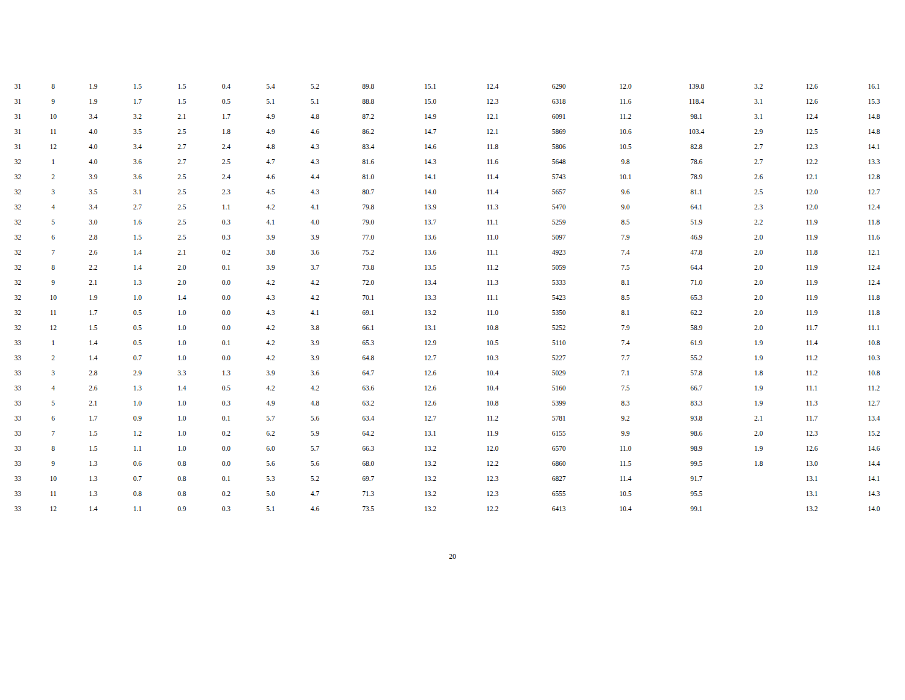| 31 | 8 | 1.9 | 1.5 | 1.5 | 0.4 | 5.4 | 5.2 | 89.8 | 15.1 | 12.4 | 6290 | 12.0 | 139.8 | 3.2 | 12.6 | 16.1 |
| 31 | 9 | 1.9 | 1.7 | 1.5 | 0.5 | 5.1 | 5.1 | 88.8 | 15.0 | 12.3 | 6318 | 11.6 | 118.4 | 3.1 | 12.6 | 15.3 |
| 31 | 10 | 3.4 | 3.2 | 2.1 | 1.7 | 4.9 | 4.8 | 87.2 | 14.9 | 12.1 | 6091 | 11.2 | 98.1 | 3.1 | 12.4 | 14.8 |
| 31 | 11 | 4.0 | 3.5 | 2.5 | 1.8 | 4.9 | 4.6 | 86.2 | 14.7 | 12.1 | 5869 | 10.6 | 103.4 | 2.9 | 12.5 | 14.8 |
| 31 | 12 | 4.0 | 3.4 | 2.7 | 2.4 | 4.8 | 4.3 | 83.4 | 14.6 | 11.8 | 5806 | 10.5 | 82.8 | 2.7 | 12.3 | 14.1 |
| 32 | 1 | 4.0 | 3.6 | 2.7 | 2.5 | 4.7 | 4.3 | 81.6 | 14.3 | 11.6 | 5648 | 9.8 | 78.6 | 2.7 | 12.2 | 13.3 |
| 32 | 2 | 3.9 | 3.6 | 2.5 | 2.4 | 4.6 | 4.4 | 81.0 | 14.1 | 11.4 | 5743 | 10.1 | 78.9 | 2.6 | 12.1 | 12.8 |
| 32 | 3 | 3.5 | 3.1 | 2.5 | 2.3 | 4.5 | 4.3 | 80.7 | 14.0 | 11.4 | 5657 | 9.6 | 81.1 | 2.5 | 12.0 | 12.7 |
| 32 | 4 | 3.4 | 2.7 | 2.5 | 1.1 | 4.2 | 4.1 | 79.8 | 13.9 | 11.3 | 5470 | 9.0 | 64.1 | 2.3 | 12.0 | 12.4 |
| 32 | 5 | 3.0 | 1.6 | 2.5 | 0.3 | 4.1 | 4.0 | 79.0 | 13.7 | 11.1 | 5259 | 8.5 | 51.9 | 2.2 | 11.9 | 11.8 |
| 32 | 6 | 2.8 | 1.5 | 2.5 | 0.3 | 3.9 | 3.9 | 77.0 | 13.6 | 11.0 | 5097 | 7.9 | 46.9 | 2.0 | 11.9 | 11.6 |
| 32 | 7 | 2.6 | 1.4 | 2.1 | 0.2 | 3.8 | 3.6 | 75.2 | 13.6 | 11.1 | 4923 | 7.4 | 47.8 | 2.0 | 11.8 | 12.1 |
| 32 | 8 | 2.2 | 1.4 | 2.0 | 0.1 | 3.9 | 3.7 | 73.8 | 13.5 | 11.2 | 5059 | 7.5 | 64.4 | 2.0 | 11.9 | 12.4 |
| 32 | 9 | 2.1 | 1.3 | 2.0 | 0.0 | 4.2 | 4.2 | 72.0 | 13.4 | 11.3 | 5333 | 8.1 | 71.0 | 2.0 | 11.9 | 12.4 |
| 32 | 10 | 1.9 | 1.0 | 1.4 | 0.0 | 4.3 | 4.2 | 70.1 | 13.3 | 11.1 | 5423 | 8.5 | 65.3 | 2.0 | 11.9 | 11.8 |
| 32 | 11 | 1.7 | 0.5 | 1.0 | 0.0 | 4.3 | 4.1 | 69.1 | 13.2 | 11.0 | 5350 | 8.1 | 62.2 | 2.0 | 11.9 | 11.8 |
| 32 | 12 | 1.5 | 0.5 | 1.0 | 0.0 | 4.2 | 3.8 | 66.1 | 13.1 | 10.8 | 5252 | 7.9 | 58.9 | 2.0 | 11.7 | 11.1 |
| 33 | 1 | 1.4 | 0.5 | 1.0 | 0.1 | 4.2 | 3.9 | 65.3 | 12.9 | 10.5 | 5110 | 7.4 | 61.9 | 1.9 | 11.4 | 10.8 |
| 33 | 2 | 1.4 | 0.7 | 1.0 | 0.0 | 4.2 | 3.9 | 64.8 | 12.7 | 10.3 | 5227 | 7.7 | 55.2 | 1.9 | 11.2 | 10.3 |
| 33 | 3 | 2.8 | 2.9 | 3.3 | 1.3 | 3.9 | 3.6 | 64.7 | 12.6 | 10.4 | 5029 | 7.1 | 57.8 | 1.8 | 11.2 | 10.8 |
| 33 | 4 | 2.6 | 1.3 | 1.4 | 0.5 | 4.2 | 4.2 | 63.6 | 12.6 | 10.4 | 5160 | 7.5 | 66.7 | 1.9 | 11.1 | 11.2 |
| 33 | 5 | 2.1 | 1.0 | 1.0 | 0.3 | 4.9 | 4.8 | 63.2 | 12.6 | 10.8 | 5399 | 8.3 | 83.3 | 1.9 | 11.3 | 12.7 |
| 33 | 6 | 1.7 | 0.9 | 1.0 | 0.1 | 5.7 | 5.6 | 63.4 | 12.7 | 11.2 | 5781 | 9.2 | 93.8 | 2.1 | 11.7 | 13.4 |
| 33 | 7 | 1.5 | 1.2 | 1.0 | 0.2 | 6.2 | 5.9 | 64.2 | 13.1 | 11.9 | 6155 | 9.9 | 98.6 | 2.0 | 12.3 | 15.2 |
| 33 | 8 | 1.5 | 1.1 | 1.0 | 0.0 | 6.0 | 5.7 | 66.3 | 13.2 | 12.0 | 6570 | 11.0 | 98.9 | 1.9 | 12.6 | 14.6 |
| 33 | 9 | 1.3 | 0.6 | 0.8 | 0.0 | 5.6 | 5.6 | 68.0 | 13.2 | 12.2 | 6860 | 11.5 | 99.5 | 1.8 | 13.0 | 14.4 |
| 33 | 10 | 1.3 | 0.7 | 0.8 | 0.1 | 5.3 | 5.2 | 69.7 | 13.2 | 12.3 | 6827 | 11.4 | 91.7 | | 13.1 | 14.1 |
| 33 | 11 | 1.3 | 0.8 | 0.8 | 0.2 | 5.0 | 4.7 | 71.3 | 13.2 | 12.3 | 6555 | 10.5 | 95.5 | | 13.1 | 14.3 |
| 33 | 12 | 1.4 | 1.1 | 0.9 | 0.3 | 5.1 | 4.6 | 73.5 | 13.2 | 12.2 | 6413 | 10.4 | 99.1 | | 13.2 | 14.0 |
20